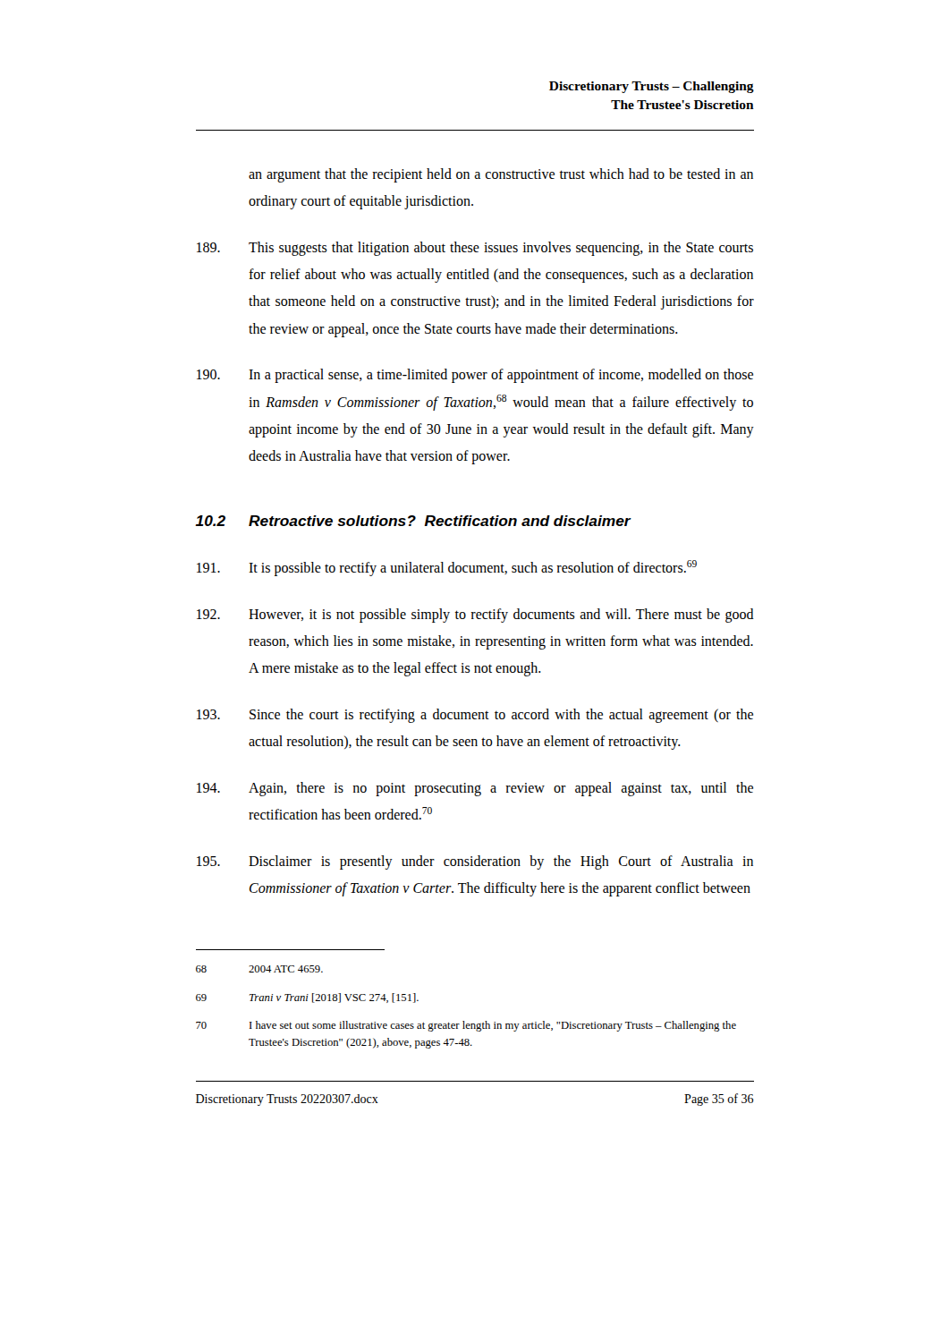Discretionary Trusts – Challenging
The Trustee's Discretion
an argument that the recipient held on a constructive trust which had to be tested in an ordinary court of equitable jurisdiction.
189. This suggests that litigation about these issues involves sequencing, in the State courts for relief about who was actually entitled (and the consequences, such as a declaration that someone held on a constructive trust); and in the limited Federal jurisdictions for the review or appeal, once the State courts have made their determinations.
190. In a practical sense, a time-limited power of appointment of income, modelled on those in Ramsden v Commissioner of Taxation,68 would mean that a failure effectively to appoint income by the end of 30 June in a year would result in the default gift. Many deeds in Australia have that version of power.
10.2 Retroactive solutions? Rectification and disclaimer
191. It is possible to rectify a unilateral document, such as resolution of directors.69
192. However, it is not possible simply to rectify documents and will. There must be good reason, which lies in some mistake, in representing in written form what was intended. A mere mistake as to the legal effect is not enough.
193. Since the court is rectifying a document to accord with the actual agreement (or the actual resolution), the result can be seen to have an element of retroactivity.
194. Again, there is no point prosecuting a review or appeal against tax, until the rectification has been ordered.70
195. Disclaimer is presently under consideration by the High Court of Australia in Commissioner of Taxation v Carter. The difficulty here is the apparent conflict between
682004 ATC 4659.
69 Trani v Trani [2018] VSC 274, [151].
70 I have set out some illustrative cases at greater length in my article, "Discretionary Trusts – Challenging the Trustee's Discretion" (2021), above, pages 47-48.
Discretionary Trusts 20220307.docx Page 35 of 36